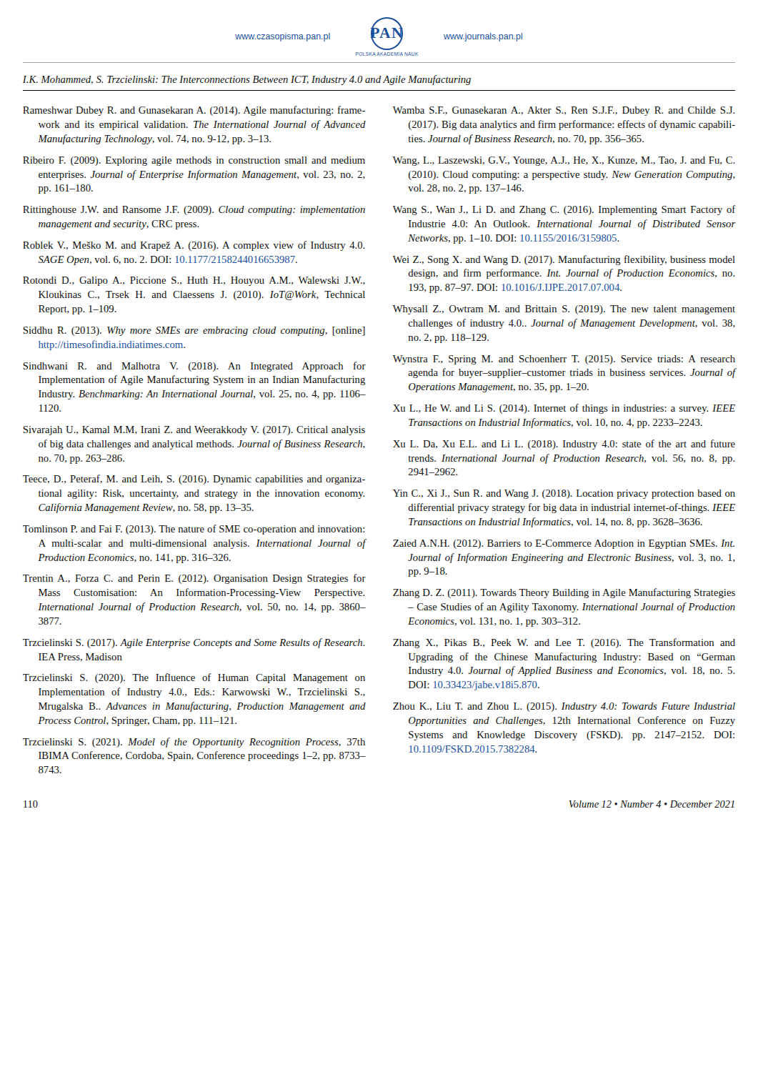www.czasopisma.pan.pl PAN POLSKA AKADEMIA NAUK www.journals.pan.pl
I.K. Mohammed, S. Trzcielinski: The Interconnections Between ICT, Industry 4.0 and Agile Manufacturing
Rameshwar Dubey R. and Gunasekaran A. (2014). Agile manufacturing: framework and its empirical validation. The International Journal of Advanced Manufacturing Technology, vol. 74, no. 9-12, pp. 3–13.
Ribeiro F. (2009). Exploring agile methods in construction small and medium enterprises. Journal of Enterprise Information Management, vol. 23, no. 2, pp. 161–180.
Rittinghouse J.W. and Ransome J.F. (2009). Cloud computing: implementation management and security, CRC press.
Roblek V., Meško M. and Krapež A. (2016). A complex view of Industry 4.0. SAGE Open, vol. 6, no. 2. DOI: 10.1177/2158244016653987.
Rotondi D., Galipo A., Piccione S., Huth H., Houyou A.M., Walewski J.W., Kloukinas C., Trsek H. and Claessens J. (2010). IoT@Work, Technical Report, pp. 1–109.
Siddhu R. (2013). Why more SMEs are embracing cloud computing, [online] http://timesofindia.indiatimes.com.
Sindhwani R. and Malhotra V. (2018). An Integrated Approach for Implementation of Agile Manufacturing System in an Indian Manufacturing Industry. Benchmarking: An International Journal, vol. 25, no. 4, pp. 1106–1120.
Sivarajah U., Kamal M.M, Irani Z. and Weerakkody V. (2017). Critical analysis of big data challenges and analytical methods. Journal of Business Research, no. 70, pp. 263–286.
Teece, D., Peteraf, M. and Leih, S. (2016). Dynamic capabilities and organizational agility: Risk, uncertainty, and strategy in the innovation economy. California Management Review, no. 58, pp. 13–35.
Tomlinson P. and Fai F. (2013). The nature of SME co-operation and innovation: A multi-scalar and multi-dimensional analysis. International Journal of Production Economics, no. 141, pp. 316–326.
Trentin A., Forza C. and Perin E. (2012). Organisation Design Strategies for Mass Customisation: An Information-Processing-View Perspective. International Journal of Production Research, vol. 50, no. 14, pp. 3860–3877.
Trzcielinski S. (2017). Agile Enterprise Concepts and Some Results of Research. IEA Press, Madison
Trzcielinski S. (2020). The Influence of Human Capital Management on Implementation of Industry 4.0., Eds.: Karwowski W., Trzcielinski S., Mrugalska B.. Advances in Manufacturing, Production Management and Process Control, Springer, Cham, pp. 111–121.
Trzcielinski S. (2021). Model of the Opportunity Recognition Process, 37th IBIMA Conference, Cordoba, Spain, Conference proceedings 1–2, pp. 8733–8743.
Wamba S.F., Gunasekaran A., Akter S., Ren S.J.F., Dubey R. and Childe S.J. (2017). Big data analytics and firm performance: effects of dynamic capabilities. Journal of Business Research, no. 70, pp. 356–365.
Wang, L., Laszewski, G.V., Younge, A.J., He, X., Kunze, M., Tao, J. and Fu, C. (2010). Cloud computing: a perspective study. New Generation Computing, vol. 28, no. 2, pp. 137–146.
Wang S., Wan J., Li D. and Zhang C. (2016). Implementing Smart Factory of Industrie 4.0: An Outlook. International Journal of Distributed Sensor Networks, pp. 1–10. DOI: 10.1155/2016/3159805.
Wei Z., Song X. and Wang D. (2017). Manufacturing flexibility, business model design, and firm performance. Int. Journal of Production Economics, no. 193, pp. 87–97. DOI: 10.1016/J.IJPE.2017.07.004.
Whysall Z., Owtram M. and Brittain S. (2019). The new talent management challenges of industry 4.0.. Journal of Management Development, vol. 38, no. 2, pp. 118–129.
Wynstra F., Spring M. and Schoenherr T. (2015). Service triads: A research agenda for buyer–supplier–customer triads in business services. Journal of Operations Management, no. 35, pp. 1–20.
Xu L., He W. and Li S. (2014). Internet of things in industries: a survey. IEEE Transactions on Industrial Informatics, vol. 10, no. 4, pp. 2233–2243.
Xu L. Da, Xu E.L. and Li L. (2018). Industry 4.0: state of the art and future trends. International Journal of Production Research, vol. 56, no. 8, pp. 2941–2962.
Yin C., Xi J., Sun R. and Wang J. (2018). Location privacy protection based on differential privacy strategy for big data in industrial internet-of-things. IEEE Transactions on Industrial Informatics, vol. 14, no. 8, pp. 3628–3636.
Zaied A.N.H. (2012). Barriers to E-Commerce Adoption in Egyptian SMEs. Int. Journal of Information Engineering and Electronic Business, vol. 3, no. 1, pp. 9–18.
Zhang D. Z. (2011). Towards Theory Building in Agile Manufacturing Strategies – Case Studies of an Agility Taxonomy. International Journal of Production Economics, vol. 131, no. 1, pp. 303–312.
Zhang X., Pikas B., Peek W. and Lee T. (2016). The Transformation and Upgrading of the Chinese Manufacturing Industry: Based on “German Industry 4.0. Journal of Applied Business and Economics, vol. 18, no. 5. DOI: 10.33423/jabe.v18i5.870.
Zhou K., Liu T. and Zhou L. (2015). Industry 4.0: Towards Future Industrial Opportunities and Challenges, 12th International Conference on Fuzzy Systems and Knowledge Discovery (FSKD). pp. 2147–2152. DOI: 10.1109/FSKD.2015.7382284.
110 Volume 12 • Number 4 • December 2021